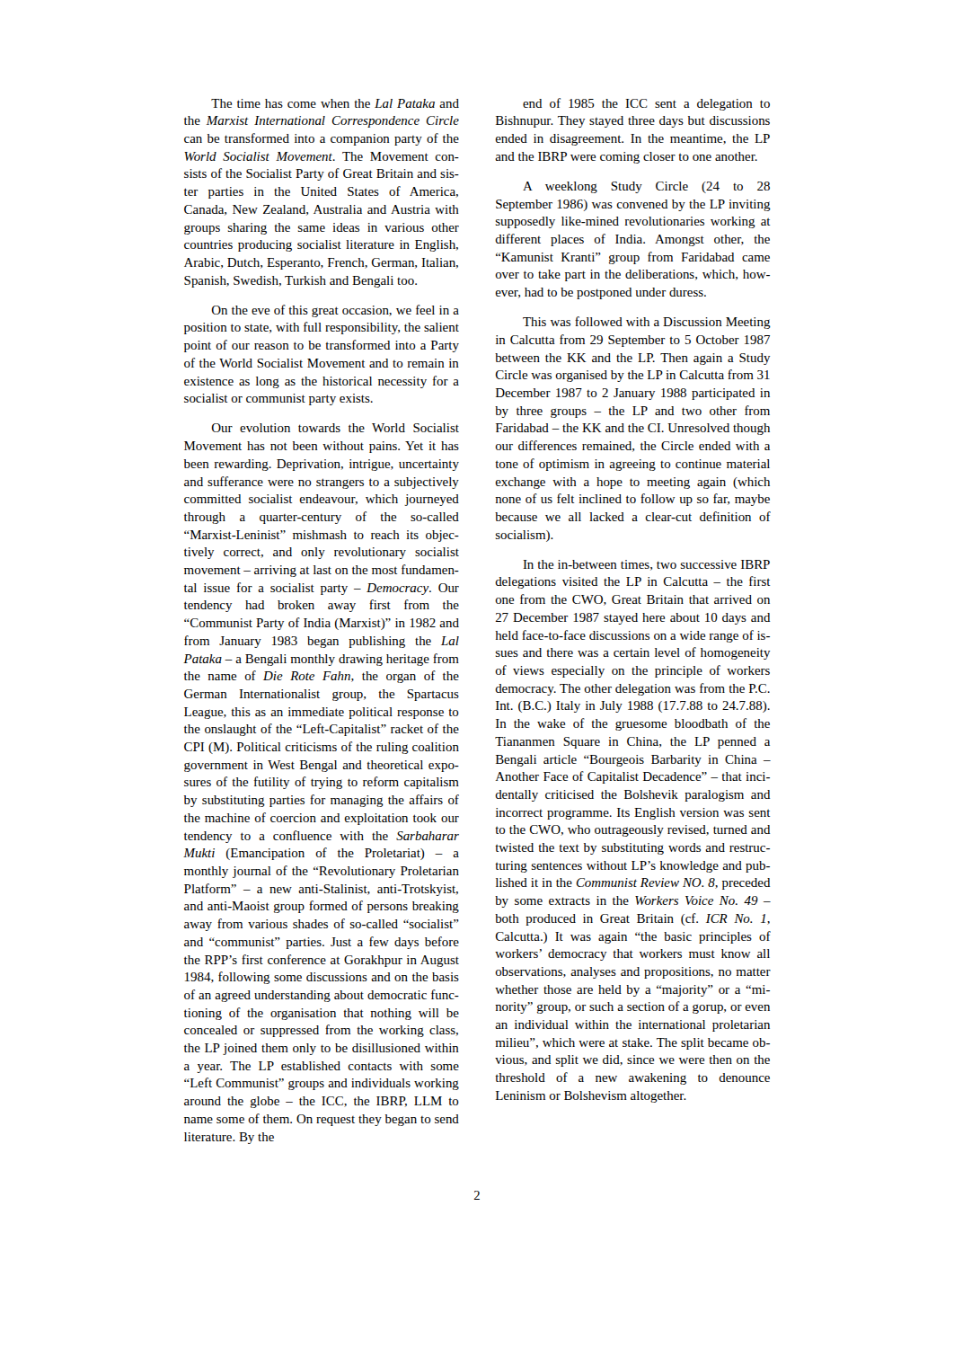The time has come when the Lal Pataka and the Marxist International Correspondence Circle can be transformed into a companion party of the World Socialist Movement. The Movement consists of the Socialist Party of Great Britain and sister parties in the United States of America, Canada, New Zealand, Australia and Austria with groups sharing the same ideas in various other countries producing socialist literature in English, Arabic, Dutch, Esperanto, French, German, Italian, Spanish, Swedish, Turkish and Bengali too.
On the eve of this great occasion, we feel in a position to state, with full responsibility, the salient point of our reason to be transformed into a Party of the World Socialist Movement and to remain in existence as long as the historical necessity for a socialist or communist party exists.
Our evolution towards the World Socialist Movement has not been without pains. Yet it has been rewarding. Deprivation, intrigue, uncertainty and sufferance were no strangers to a subjectively committed socialist endeavour, which journeyed through a quarter-century of the so-called “Marxist-Leninist” mishmash to reach its objectively correct, and only revolutionary socialist movement – arriving at last on the most fundamental issue for a socialist party – Democracy. Our tendency had broken away first from the “Communist Party of India (Marxist)” in 1982 and from January 1983 began publishing the Lal Pataka – a Bengali monthly drawing heritage from the name of Die Rote Fahn, the organ of the German Internationalist group, the Spartacus League, this as an immediate political response to the onslaught of the “Left-Capitalist” racket of the CPI (M). Political criticisms of the ruling coalition government in West Bengal and theoretical exposures of the futility of trying to reform capitalism by substituting parties for managing the affairs of the machine of coercion and exploitation took our tendency to a confluence with the Sarbaharar Mukti (Emancipation of the Proletariat) – a monthly journal of the “Revolutionary Proletarian Platform” – a new anti-Stalinist, anti-Trotskyist, and anti-Maoist group formed of persons breaking away from various shades of so-called “socialist” and “communist” parties. Just a few days before the RPP’s first conference at Gorakhpur in August 1984, following some discussions and on the basis of an agreed understanding about democratic functioning of the organisation that nothing will be concealed or suppressed from the working class, the LP joined them only to be disillusioned within a year. The LP established contacts with some “Left Communist” groups and individuals working around the globe – the ICC, the IBRP, LLM to name some of them. On request they began to send literature. By the
end of 1985 the ICC sent a delegation to Bishnupur. They stayed three days but discussions ended in disagreement. In the meantime, the LP and the IBRP were coming closer to one another.
A weeklong Study Circle (24 to 28 September 1986) was convened by the LP inviting supposedly like-mined revolutionaries working at different places of India. Amongst other, the “Kamunist Kranti” group from Faridabad came over to take part in the deliberations, which, however, had to be postponed under duress.
This was followed with a Discussion Meeting in Calcutta from 29 September to 5 October 1987 between the KK and the LP. Then again a Study Circle was organised by the LP in Calcutta from 31 December 1987 to 2 January 1988 participated in by three groups – the LP and two other from Faridabad – the KK and the CI. Unresolved though our differences remained, the Circle ended with a tone of optimism in agreeing to continue material exchange with a hope to meeting again (which none of us felt inclined to follow up so far, maybe because we all lacked a clear-cut definition of socialism).
In the in-between times, two successive IBRP delegations visited the LP in Calcutta – the first one from the CWO, Great Britain that arrived on 27 December 1987 stayed here about 10 days and held face-to-face discussions on a wide range of issues and there was a certain level of homogeneity of views especially on the principle of workers democracy. The other delegation was from the P.C. Int. (B.C.) Italy in July 1988 (17.7.88 to 24.7.88). In the wake of the gruesome bloodbath of the Tiananmen Square in China, the LP penned a Bengali article “Bourgeois Barbarity in China – Another Face of Capitalist Decadence” – that incidentally criticised the Bolshevik paralogism and incorrect programme. Its English version was sent to the CWO, who outrageously revised, turned and twisted the text by substituting words and restructuring sentences without LP’s knowledge and published it in the Communist Review NO. 8, preceded by some extracts in the Workers Voice No. 49 – both produced in Great Britain (cf. ICR No. 1, Calcutta.) It was again “the basic principles of workers’ democracy that workers must know all observations, analyses and propositions, no matter whether those are held by a “majority” or a “minority” group, or such a section of a gorup, or even an individual within the international proletarian milieu”, which were at stake. The split became obvious, and split we did, since we were then on the threshold of a new awakening to denounce Leninism or Bolshevism altogether.
2